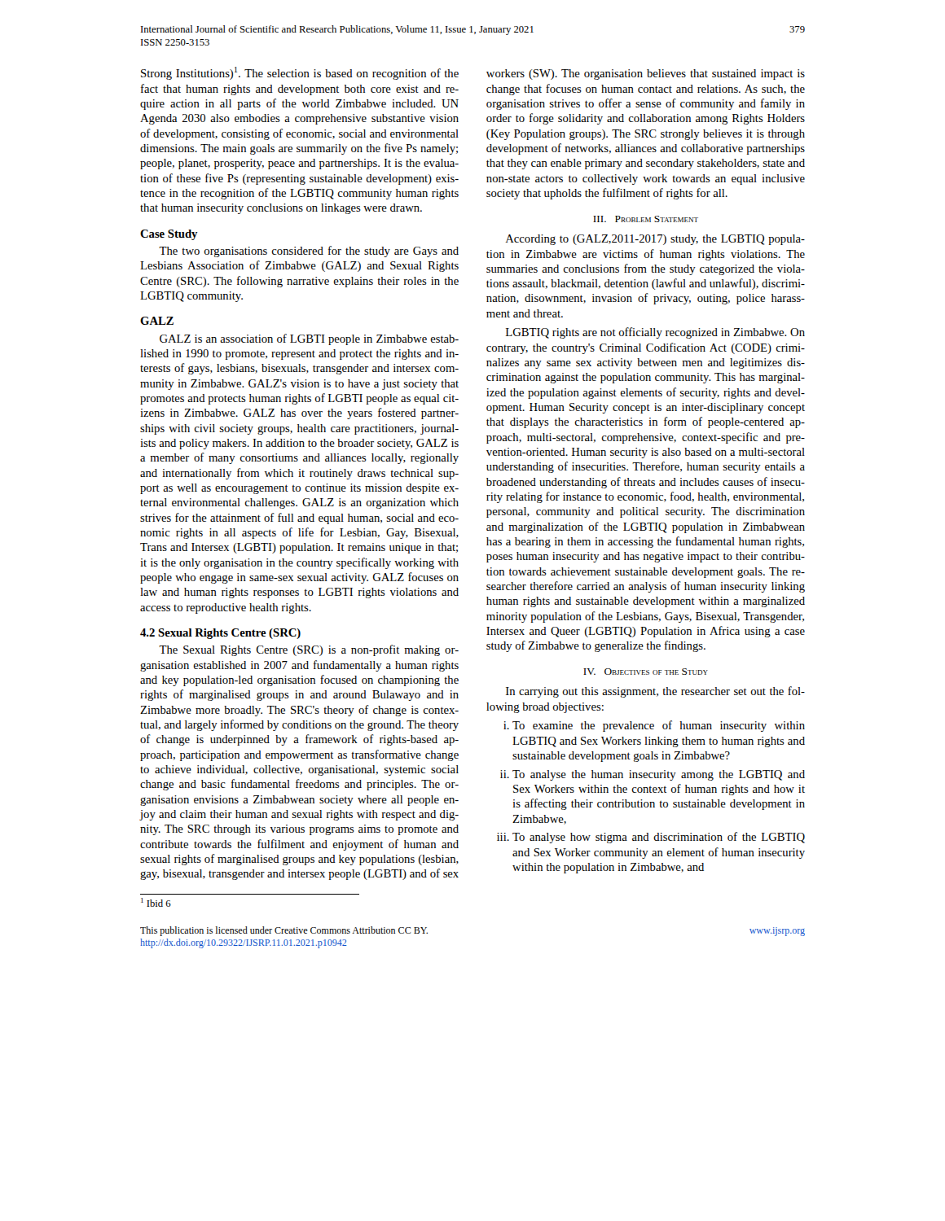International Journal of Scientific and Research Publications, Volume 11, Issue 1, January 2021
379
ISSN 2250-3153
Strong Institutions)1. The selection is based on recognition of the fact that human rights and development both core exist and require action in all parts of the world Zimbabwe included. UN Agenda 2030 also embodies a comprehensive substantive vision of development, consisting of economic, social and environmental dimensions. The main goals are summarily on the five Ps namely; people, planet, prosperity, peace and partnerships. It is the evaluation of these five Ps (representing sustainable development) existence in the recognition of the LGBTIQ community human rights that human insecurity conclusions on linkages were drawn.
Case Study
The two organisations considered for the study are Gays and Lesbians Association of Zimbabwe (GALZ) and Sexual Rights Centre (SRC). The following narrative explains their roles in the LGBTIQ community.
GALZ
GALZ is an association of LGBTI people in Zimbabwe established in 1990 to promote, represent and protect the rights and interests of gays, lesbians, bisexuals, transgender and intersex community in Zimbabwe. GALZ's vision is to have a just society that promotes and protects human rights of LGBTI people as equal citizens in Zimbabwe. GALZ has over the years fostered partnerships with civil society groups, health care practitioners, journalists and policy makers. In addition to the broader society, GALZ is a member of many consortiums and alliances locally, regionally and internationally from which it routinely draws technical support as well as encouragement to continue its mission despite external environmental challenges. GALZ is an organization which strives for the attainment of full and equal human, social and economic rights in all aspects of life for Lesbian, Gay, Bisexual, Trans and Intersex (LGBTI) population. It remains unique in that; it is the only organisation in the country specifically working with people who engage in same-sex sexual activity. GALZ focuses on law and human rights responses to LGBTI rights violations and access to reproductive health rights.
4.2 Sexual Rights Centre (SRC)
The Sexual Rights Centre (SRC) is a non-profit making organisation established in 2007 and fundamentally a human rights and key population-led organisation focused on championing the rights of marginalised groups in and around Bulawayo and in Zimbabwe more broadly. The SRC's theory of change is contextual, and largely informed by conditions on the ground. The theory of change is underpinned by a framework of rights-based approach, participation and empowerment as transformative change to achieve individual, collective, organisational, systemic social change and basic fundamental freedoms and principles. The organisation envisions a Zimbabwean society where all people enjoy and claim their human and sexual rights with respect and dignity. The SRC through its various programs aims to promote and contribute towards the fulfilment and enjoyment of human and sexual rights of marginalised groups and key populations (lesbian, gay, bisexual, transgender and intersex people (LGBTI) and of sex workers (SW). The organisation believes that sustained impact is change that focuses on human contact and relations. As such, the organisation strives to offer a sense of community and family in order to forge solidarity and collaboration among Rights Holders (Key Population groups). The SRC strongly believes it is through development of networks, alliances and collaborative partnerships that they can enable primary and secondary stakeholders, state and non-state actors to collectively work towards an equal inclusive society that upholds the fulfilment of rights for all.
III. Problem Statement
According to (GALZ,2011-2017) study, the LGBTIQ population in Zimbabwe are victims of human rights violations. The summaries and conclusions from the study categorized the violations assault, blackmail, detention (lawful and unlawful), discrimination, disownment, invasion of privacy, outing, police harassment and threat.
LGBTIQ rights are not officially recognized in Zimbabwe. On contrary, the country's Criminal Codification Act (CODE) criminalizes any same sex activity between men and legitimizes discrimination against the population community. This has marginalized the population against elements of security, rights and development. Human Security concept is an inter-disciplinary concept that displays the characteristics in form of people-centered approach, multi-sectoral, comprehensive, context-specific and prevention-oriented. Human security is also based on a multi-sectoral understanding of insecurities. Therefore, human security entails a broadened understanding of threats and includes causes of insecurity relating for instance to economic, food, health, environmental, personal, community and political security. The discrimination and marginalization of the LGBTIQ population in Zimbabwean has a bearing in them in accessing the fundamental human rights, poses human insecurity and has negative impact to their contribution towards achievement sustainable development goals. The researcher therefore carried an analysis of human insecurity linking human rights and sustainable development within a marginalized minority population of the Lesbians, Gays, Bisexual, Transgender, Intersex and Queer (LGBTIQ) Population in Africa using a case study of Zimbabwe to generalize the findings.
IV. Objectives of the Study
In carrying out this assignment, the researcher set out the following broad objectives:
To examine the prevalence of human insecurity within LGBTIQ and Sex Workers linking them to human rights and sustainable development goals in Zimbabwe?
To analyse the human insecurity among the LGBTIQ and Sex Workers within the context of human rights and how it is affecting their contribution to sustainable development in Zimbabwe,
To analyse how stigma and discrimination of the LGBTIQ and Sex Worker community an element of human insecurity within the population in Zimbabwe, and
1 Ibid 6
This publication is licensed under Creative Commons Attribution CC BY.
http://dx.doi.org/10.29322/IJSRP.11.01.2021.p10942
www.ijsrp.org